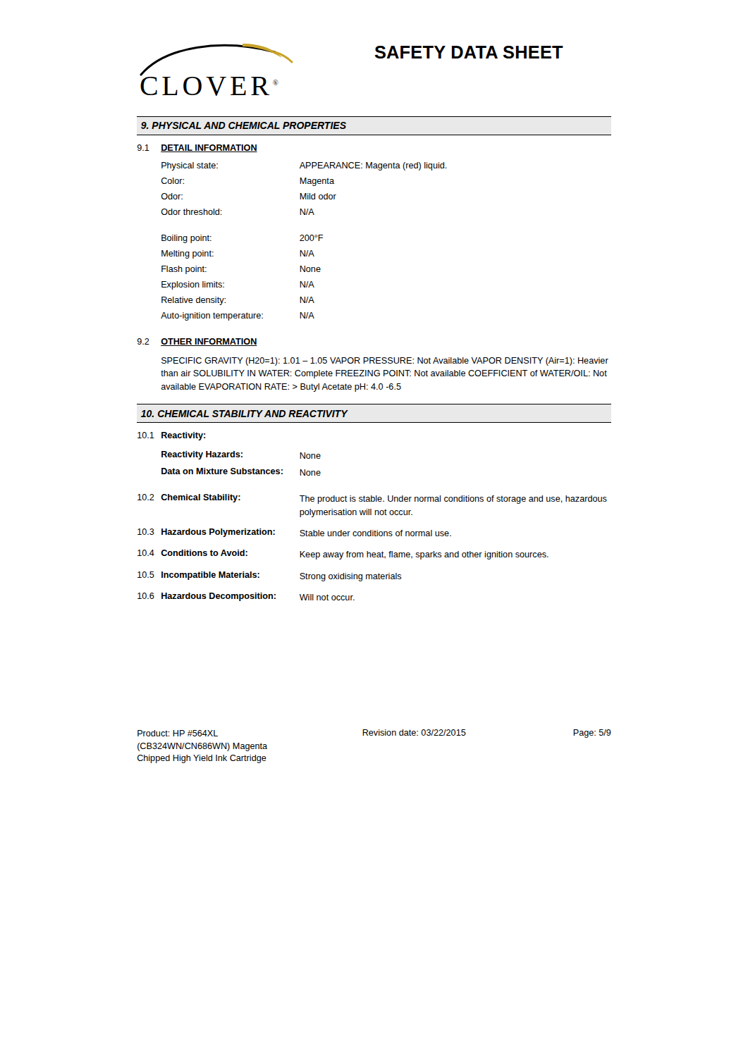CLOVER®
SAFETY DATA SHEET
9. PHYSICAL AND CHEMICAL PROPERTIES
9.1 DETAIL INFORMATION
Physical state:
APPEARANCE: Magenta (red) liquid.
Color:
Magenta
Odor:
Mild odor
Odor threshold:
N/A
Boiling point:
200°F
Melting point:
N/A
Flash point:
None
Explosion limits:
N/A
Relative density:
N/A
Auto-ignition temperature:
N/A
9.2 OTHER INFORMATION
SPECIFIC GRAVITY (H20=1): 1.01 – 1.05 VAPOR PRESSURE: Not Available VAPOR DENSITY (Air=1): Heavier than air SOLUBILITY IN WATER: Complete FREEZING POINT: Not available COEFFICIENT of WATER/OIL: Not available EVAPORATION RATE: > Butyl Acetate pH: 4.0 -6.5
10. CHEMICAL STABILITY AND REACTIVITY
10.1
Reactivity:
Reactivity Hazards:
None
Data on Mixture Substances:
None
10.2
Chemical Stability:
The product is stable. Under normal conditions of storage and use, hazardous polymerisation will not occur.
10.3
Hazardous Polymerization:
Stable under conditions of normal use.
10.4
Conditions to Avoid:
Keep away from heat, flame, sparks and other ignition sources.
10.5
Incompatible Materials:
Strong oxidising materials
10.6
Hazardous Decomposition:
Will not occur.
Product: HP #564XL
(CB324WN/CN686WN) Magenta
Chipped High Yield Ink Cartridge
Revision date: 03/22/2015
Page: 5/9